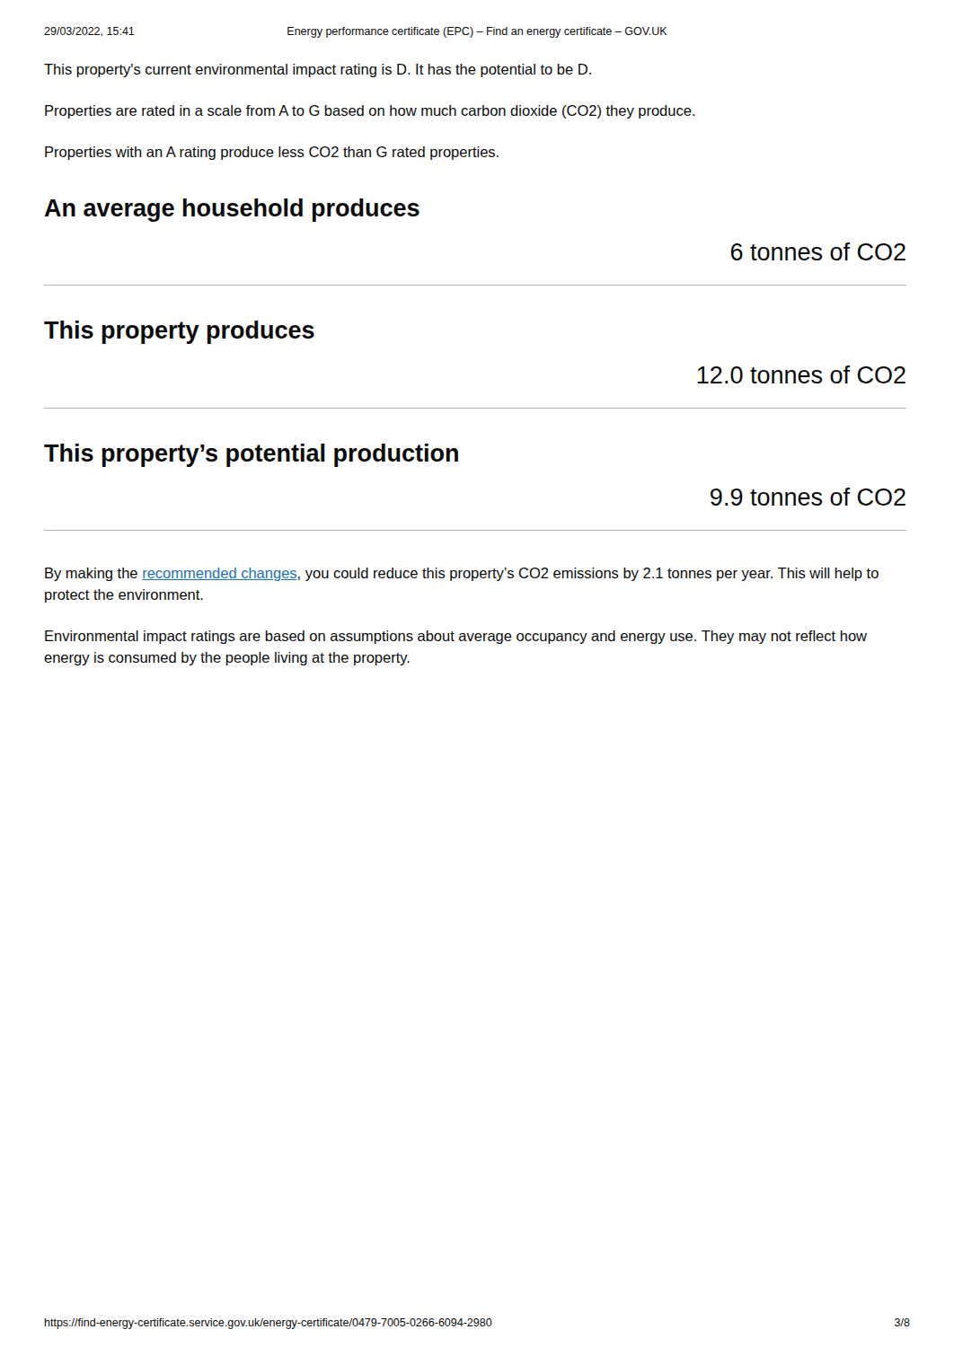29/03/2022, 15:41 Energy performance certificate (EPC) – Find an energy certificate – GOV.UK
This property's current environmental impact rating is D. It has the potential to be D.
Properties are rated in a scale from A to G based on how much carbon dioxide (CO2) they produce.
Properties with an A rating produce less CO2 than G rated properties.
An average household produces
6 tonnes of CO2
This property produces
12.0 tonnes of CO2
This property’s potential production
9.9 tonnes of CO2
By making the recommended changes, you could reduce this property’s CO2 emissions by 2.1 tonnes per year. This will help to protect the environment.
Environmental impact ratings are based on assumptions about average occupancy and energy use. They may not reflect how energy is consumed by the people living at the property.
https://find-energy-certificate.service.gov.uk/energy-certificate/0479-7005-0266-6094-2980 3/8